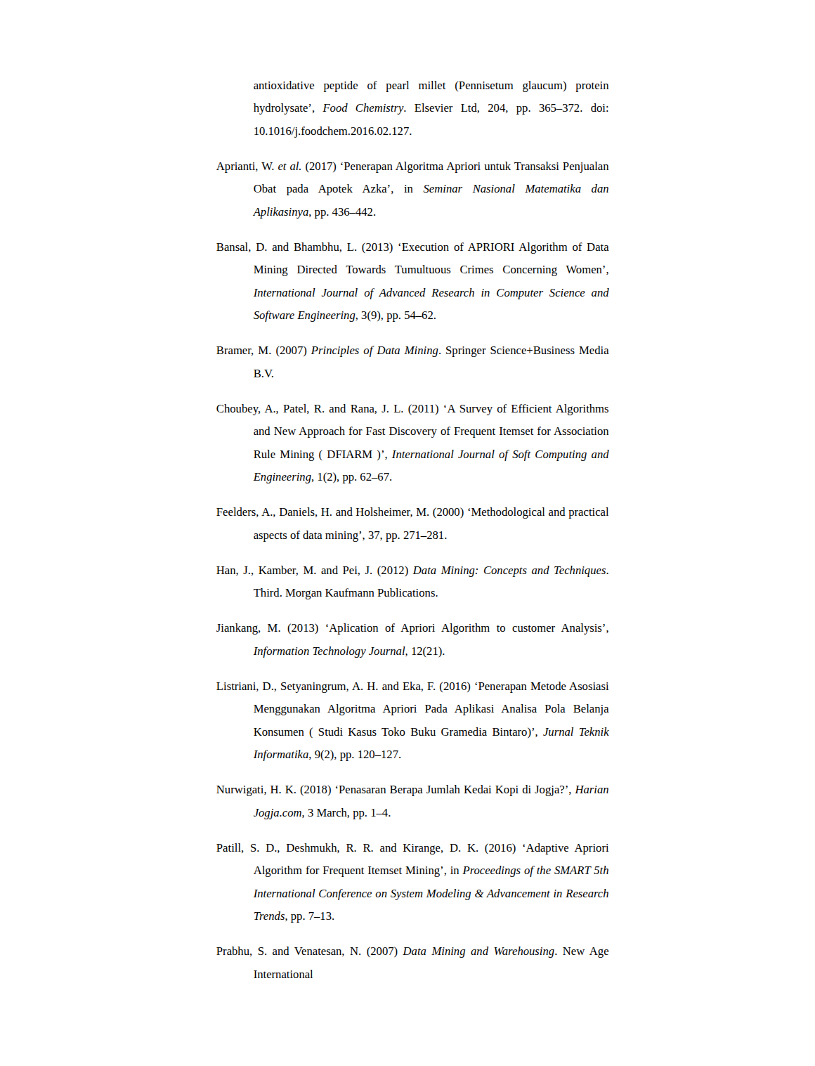antioxidative peptide of pearl millet (Pennisetum glaucum) protein hydrolysate’, Food Chemistry. Elsevier Ltd, 204, pp. 365–372. doi: 10.1016/j.foodchem.2016.02.127.
Aprianti, W. et al. (2017) ‘Penerapan Algoritma Apriori untuk Transaksi Penjualan Obat pada Apotek Azka’, in Seminar Nasional Matematika dan Aplikasinya, pp. 436–442.
Bansal, D. and Bhambhu, L. (2013) ‘Execution of APRIORI Algorithm of Data Mining Directed Towards Tumultuous Crimes Concerning Women’, International Journal of Advanced Research in Computer Science and Software Engineering, 3(9), pp. 54–62.
Bramer, M. (2007) Principles of Data Mining. Springer Science+Business Media B.V.
Choubey, A., Patel, R. and Rana, J. L. (2011) ‘A Survey of Efficient Algorithms and New Approach for Fast Discovery of Frequent Itemset for Association Rule Mining ( DFIARM )’, International Journal of Soft Computing and Engineering, 1(2), pp. 62–67.
Feelders, A., Daniels, H. and Holsheimer, M. (2000) ‘Methodological and practical aspects of data mining’, 37, pp. 271–281.
Han, J., Kamber, M. and Pei, J. (2012) Data Mining: Concepts and Techniques. Third. Morgan Kaufmann Publications.
Jiankang, M. (2013) ‘Aplication of Apriori Algorithm to customer Analysis’, Information Technology Journal, 12(21).
Listriani, D., Setyaningrum, A. H. and Eka, F. (2016) ‘Penerapan Metode Asosiasi Menggunakan Algoritma Apriori Pada Aplikasi Analisa Pola Belanja Konsumen ( Studi Kasus Toko Buku Gramedia Bintaro)’, Jurnal Teknik Informatika, 9(2), pp. 120–127.
Nurwigati, H. K. (2018) ‘Penasaran Berapa Jumlah Kedai Kopi di Jogja?’, Harian Jogja.com, 3 March, pp. 1–4.
Patill, S. D., Deshmukh, R. R. and Kirange, D. K. (2016) ‘Adaptive Apriori Algorithm for Frequent Itemset Mining’, in Proceedings of the SMART 5th International Conference on System Modeling & Advancement in Research Trends, pp. 7–13.
Prabhu, S. and Venatesan, N. (2007) Data Mining and Warehousing. New Age International